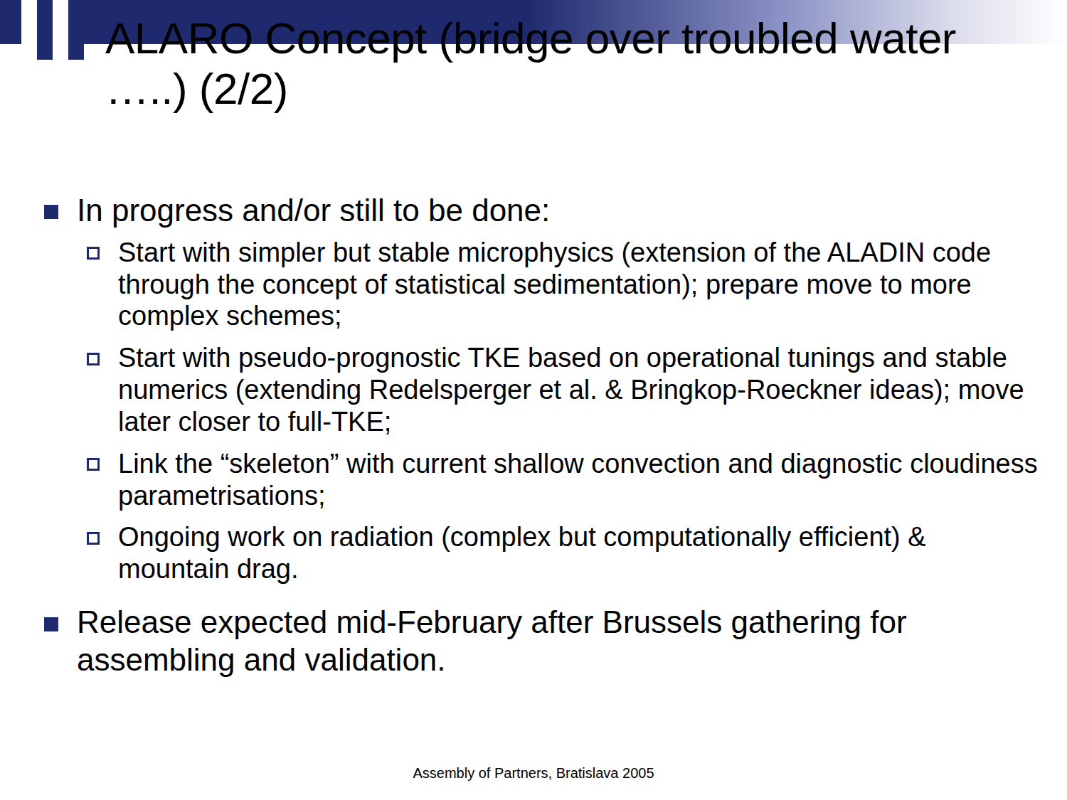ALARO Concept (bridge over troubled water …..) (2/2)
In progress and/or still to be done:
Start with simpler but stable microphysics (extension of the ALADIN code through the concept of statistical sedimentation); prepare move to more complex schemes;
Start with pseudo-prognostic TKE based on operational tunings and stable numerics (extending Redelsperger et al. & Bringkop-Roeckner ideas); move later closer to full-TKE;
Link the “skeleton” with current shallow convection and diagnostic cloudiness parametrisations;
Ongoing work on radiation (complex but computationally efficient) & mountain drag.
Release expected mid-February after Brussels gathering for assembling and validation.
Assembly of Partners, Bratislava 2005